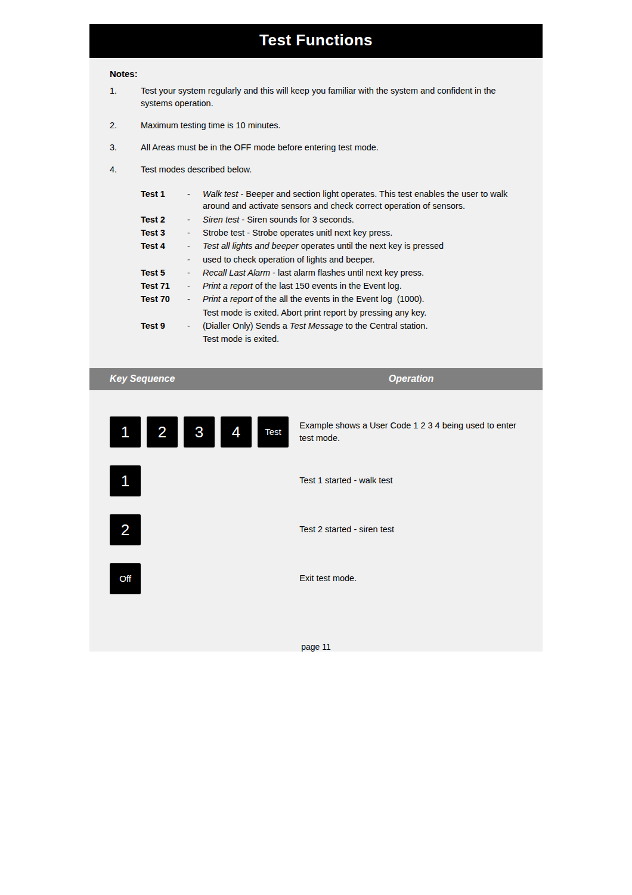Test Functions
Notes:
| 1. | Test your system regularly and this will keep you familiar with the system and confident in the systems operation. |
| 2. | Maximum testing time is 10 minutes. |
| 3. | All Areas must be in the OFF mode before entering test mode. |
| 4. | Test modes described below. |
| Test 1 | - | Walk test - Beeper and section light operates. This test enables the user to walk around and activate sensors and check correct operation of sensors. |
| Test 2 | - | Siren test - Siren sounds for 3 seconds. |
| Test 3 | - | Strobe test - Strobe operates unitl next key press. |
| Test 4 | - | Test all lights and beeper operates until the next key is pressed |
| | - | used to check operation of lights and beeper. |
| Test 5 | - | Recall Last Alarm - last alarm flashes until next key press. |
| Test 71 | - | Print a report of the last 150 events in the Event log. |
| Test 70 | - | Print a report of the all the events in the Event log (1000). |
| | | Test mode is exited. Abort print report by pressing any key. |
| Test 9 | - | (Dialler Only) Sends a Test Message to the Central station. |
| | | Test mode is exited. |
Key Sequence Operation
| 1 2 3 4 Test | Example shows a User Code 1 2 3 4 being used to enter test mode. |
| 1 | Test 1 started - walk test |
| 2 | Test 2 started - siren test |
| Off | Exit test mode. |
page 11